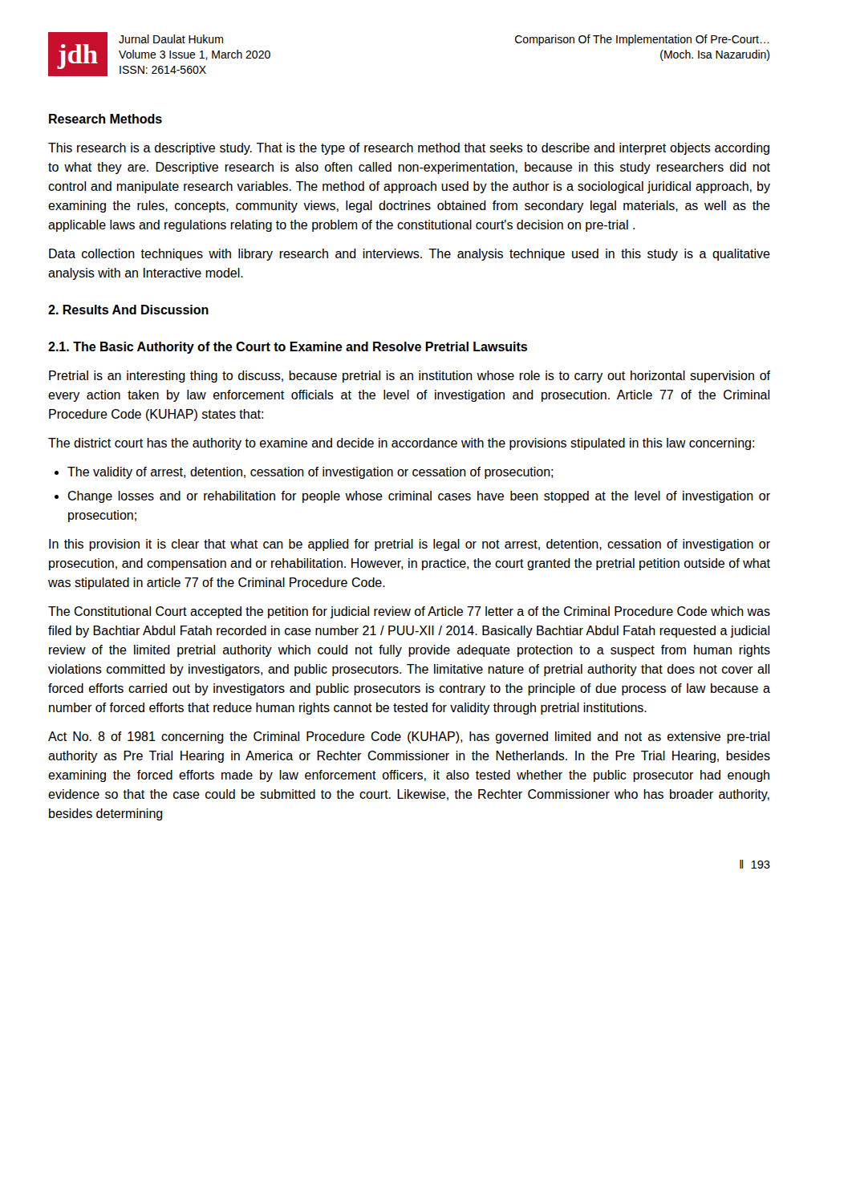jdh
Jurnal Daulat Hukum
Volume 3 Issue 1, March 2020
ISSN: 2614-560X
Comparison Of The Implementation Of Pre-Court…
(Moch. Isa Nazarudin)
Research Methods
This research is a descriptive study. That is the type of research method that seeks to describe and interpret objects according to what they are. Descriptive research is also often called non-experimentation, because in this study researchers did not control and manipulate research variables. The method of approach used by the author is a sociological juridical approach, by examining the rules, concepts, community views, legal doctrines obtained from secondary legal materials, as well as the applicable laws and regulations relating to the problem of the constitutional court's decision on pre-trial .
Data collection techniques with library research and interviews. The analysis technique used in this study is a qualitative analysis with an Interactive model.
2. Results And Discussion
2.1. The Basic Authority of the Court to Examine and Resolve Pretrial Lawsuits
Pretrial is an interesting thing to discuss, because pretrial is an institution whose role is to carry out horizontal supervision of every action taken by law enforcement officials at the level of investigation and prosecution. Article 77 of the Criminal Procedure Code (KUHAP) states that:
The district court has the authority to examine and decide in accordance with the provisions stipulated in this law concerning:
The validity of arrest, detention, cessation of investigation or cessation of prosecution;
Change losses and or rehabilitation for people whose criminal cases have been stopped at the level of investigation or prosecution;
In this provision it is clear that what can be applied for pretrial is legal or not arrest, detention, cessation of investigation or prosecution, and compensation and or rehabilitation. However, in practice, the court granted the pretrial petition outside of what was stipulated in article 77 of the Criminal Procedure Code.
The Constitutional Court accepted the petition for judicial review of Article 77 letter a of the Criminal Procedure Code which was filed by Bachtiar Abdul Fatah recorded in case number 21 / PUU-XII / 2014. Basically Bachtiar Abdul Fatah requested a judicial review of the limited pretrial authority which could not fully provide adequate protection to a suspect from human rights violations committed by investigators, and public prosecutors. The limitative nature of pretrial authority that does not cover all forced efforts carried out by investigators and public prosecutors is contrary to the principle of due process of law because a number of forced efforts that reduce human rights cannot be tested for validity through pretrial institutions.
Act No. 8 of 1981 concerning the Criminal Procedure Code (KUHAP), has governed limited and not as extensive pre-trial authority as Pre Trial Hearing in America or Rechter Commissioner in the Netherlands. In the Pre Trial Hearing, besides examining the forced efforts made by law enforcement officers, it also tested whether the public prosecutor had enough evidence so that the case could be submitted to the court. Likewise, the Rechter Commissioner who has broader authority, besides determining
193